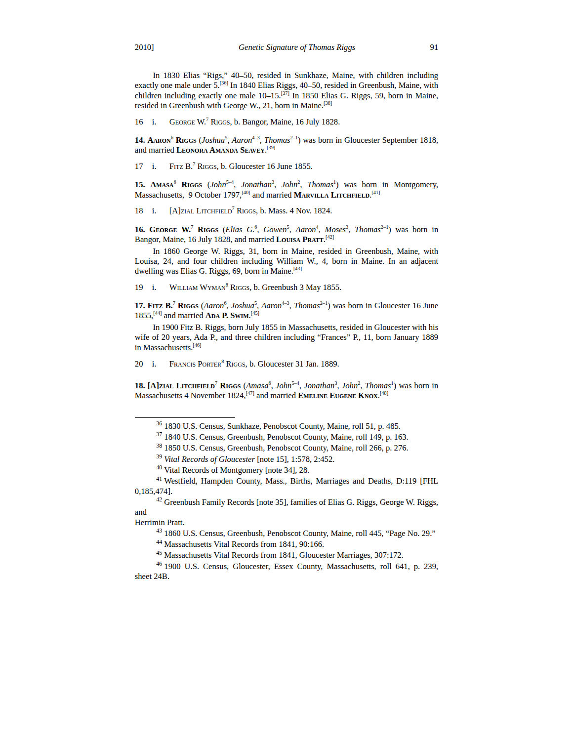2010]
Genetic Signature of Thomas Riggs
91
In 1830 Elias “Rigs,” 40–50, resided in Sunkhaze, Maine, with children including exactly one male under 5.[36] In 1840 Elias Riggs, 40–50, resided in Greenbush, Maine, with children including exactly one male 10–15.[37] In 1850 Elias G. Riggs, 59, born in Maine, resided in Greenbush with George W., 21, born in Maine.[38]
16
i.
George W.7 Riggs, b. Bangor, Maine, 16 July 1828.
14. Aaron6 Riggs (Joshua5, Aaron4–3, Thomas2–1) was born in Gloucester September 1818, and married Leonora Amanda Seavey.[39]
17
i.
Fitz B.7 Riggs, b. Gloucester 16 June 1855.
15. Amasa6 Riggs (John5–4, Jonathan3, John2, Thomas1) was born in Montgomery, Massachusetts, 9 October 1797,[40] and married Marvilla Litchfield.[41]
18
i.
[A]zial Litchfield7 Riggs, b. Mass. 4 Nov. 1824.
16. George W.7 Riggs (Elias G.6, Gowen5, Aaron4, Moses3, Thomas2–1) was born in Bangor, Maine, 16 July 1828, and married Louisa Pratt.[42]
In 1860 George W. Riggs, 31, born in Maine, resided in Greenbush, Maine, with Louisa, 24, and four children including William W., 4, born in Maine. In an adjacent dwelling was Elias G. Riggs, 69, born in Maine.[43]
19
i.
William Wyman8 Riggs, b. Greenbush 3 May 1855.
17. Fitz B.7 Riggs (Aaron6, Joshua5, Aaron4–3, Thomas2–1) was born in Gloucester 16 June 1855,[44] and married Ada P. Swim.[45]
In 1900 Fitz B. Riggs, born July 1855 in Massachusetts, resided in Gloucester with his wife of 20 years, Ada P., and three children including “Frances” P., 11, born January 1889 in Massachusetts.[46]
20
i.
Francis Porter8 Riggs, b. Gloucester 31 Jan. 1889.
18. [A]zial Litchfield7 Riggs (Amasa6, John5–4, Jonathan3, John2, Thomas1) was born in Massachusetts 4 November 1824,[47] and married Emeline Eugene Knox.[48]
361830 U.S. Census, Sunkhaze, Penobscot County, Maine, roll 51, p. 485.
371840 U.S. Census, Greenbush, Penobscot County, Maine, roll 149, p. 163.
381850 U.S. Census, Greenbush, Penobscot County, Maine, roll 266, p. 276.
39Vital Records of Gloucester [note 15], 1:578, 2:452.
40Vital Records of Montgomery [note 34], 28.
41Westfield, Hampden County, Mass., Births, Marriages and Deaths, D:119 [FHL 0,185,474].
42Greenbush Family Records [note 35], families of Elias G. Riggs, George W. Riggs, and Herrimin Pratt.
431860 U.S. Census, Greenbush, Penobscot County, Maine, roll 445, “Page No. 29.”
44Massachusetts Vital Records from 1841, 90:166.
45Massachusetts Vital Records from 1841, Gloucester Marriages, 307:172.
461900 U.S. Census, Gloucester, Essex County, Massachusetts, roll 641, p. 239, sheet 24B.